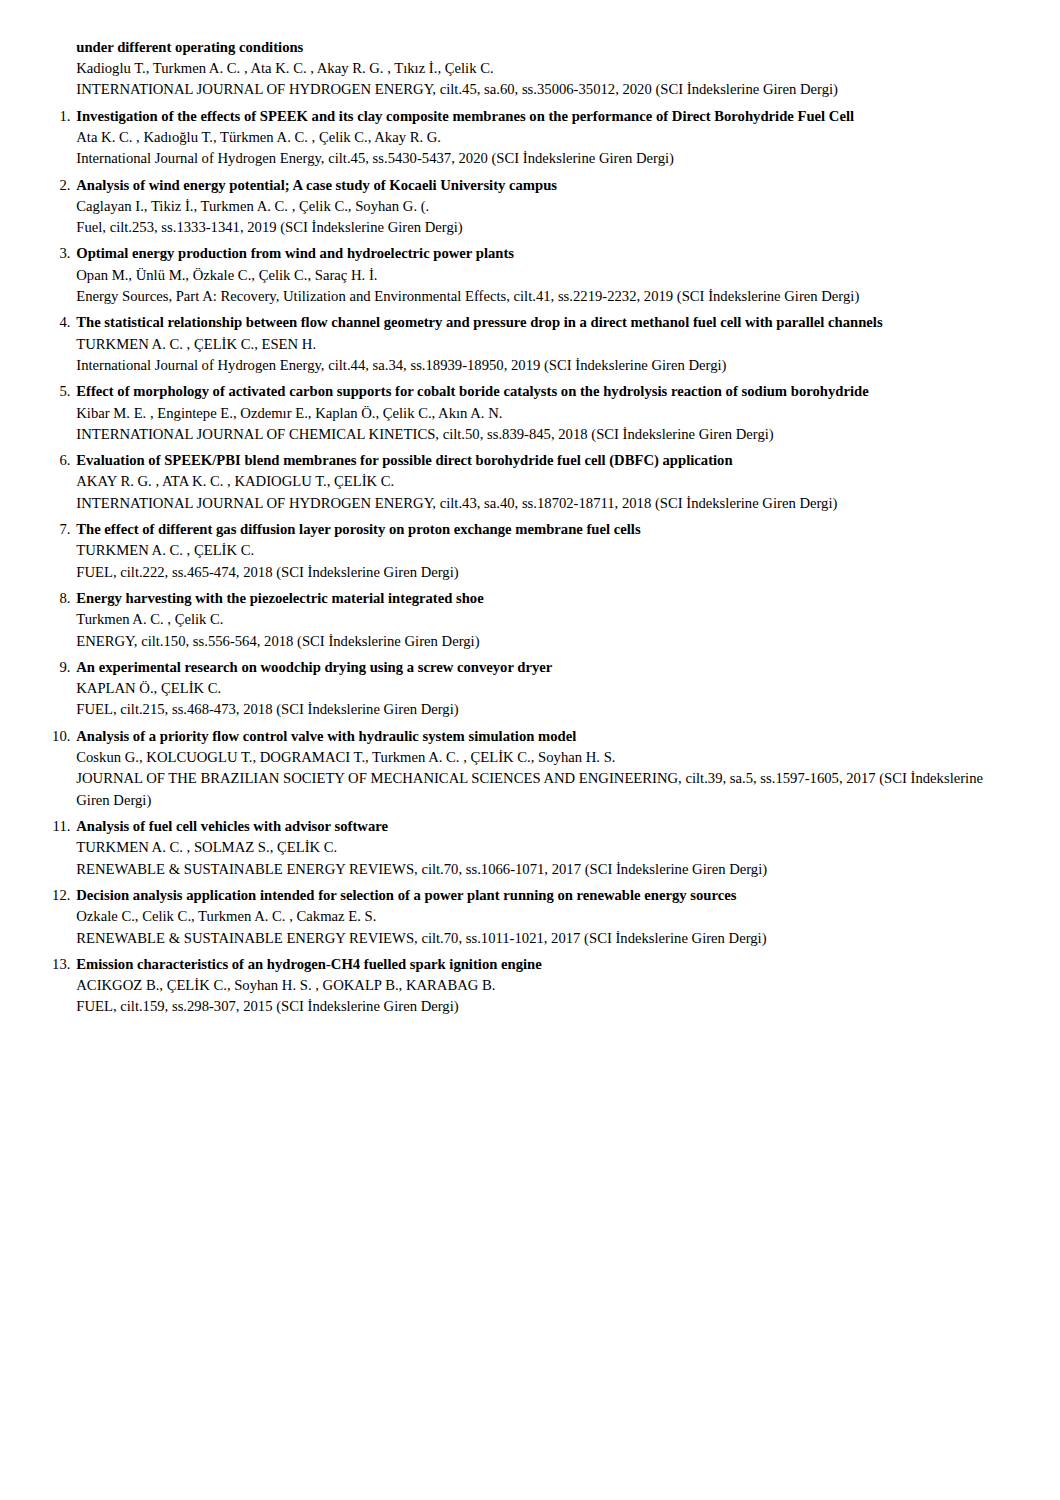under different operating conditions Kadioglu T., Turkmen A. C. , Ata K. C. , Akay R. G. , Tıkız İ., Çelik C. INTERNATIONAL JOURNAL OF HYDROGEN ENERGY, cilt.45, sa.60, ss.35006-35012, 2020 (SCI İndekslerine Giren Dergi)
Investigation of the effects of SPEEK and its clay composite membranes on the performance of Direct Borohydride Fuel Cell Ata K. C. , Kadıoğlu T., Türkmen A. C. , Çelik C., Akay R. G. International Journal of Hydrogen Energy, cilt.45, ss.5430-5437, 2020 (SCI İndekslerine Giren Dergi)
Analysis of wind energy potential; A case study of Kocaeli University campus Caglayan I., Tikiz İ., Turkmen A. C. , Çelik C., Soyhan G. (. Fuel, cilt.253, ss.1333-1341, 2019 (SCI İndekslerine Giren Dergi)
Optimal energy production from wind and hydroelectric power plants Opan M., Ünlü M., Özkale C., Çelik C., Saraç H. İ. Energy Sources, Part A: Recovery, Utilization and Environmental Effects, cilt.41, ss.2219-2232, 2019 (SCI İndekslerine Giren Dergi)
The statistical relationship between flow channel geometry and pressure drop in a direct methanol fuel cell with parallel channels TURKMEN A. C. , ÇELİK C., ESEN H. International Journal of Hydrogen Energy, cilt.44, sa.34, ss.18939-18950, 2019 (SCI İndekslerine Giren Dergi)
Effect of morphology of activated carbon supports for cobalt boride catalysts on the hydrolysis reaction of sodium borohydride Kibar M. E. , Engintepe E., Ozdemır E., Kaplan Ö., Çelik C., Akın A. N. INTERNATIONAL JOURNAL OF CHEMICAL KINETICS, cilt.50, ss.839-845, 2018 (SCI İndekslerine Giren Dergi)
Evaluation of SPEEK/PBI blend membranes for possible direct borohydride fuel cell (DBFC) application AKAY R. G. , ATA K. C. , KADIOGLU T., ÇELİK C. INTERNATIONAL JOURNAL OF HYDROGEN ENERGY, cilt.43, sa.40, ss.18702-18711, 2018 (SCI İndekslerine Giren Dergi)
The effect of different gas diffusion layer porosity on proton exchange membrane fuel cells TURKMEN A. C. , ÇELİK C. FUEL, cilt.222, ss.465-474, 2018 (SCI İndekslerine Giren Dergi)
Energy harvesting with the piezoelectric material integrated shoe Turkmen A. C. , Çelik C. ENERGY, cilt.150, ss.556-564, 2018 (SCI İndekslerine Giren Dergi)
An experimental research on woodchip drying using a screw conveyor dryer KAPLAN Ö., ÇELİK C. FUEL, cilt.215, ss.468-473, 2018 (SCI İndekslerine Giren Dergi)
Analysis of a priority flow control valve with hydraulic system simulation model Coskun G., KOLCUOGLU T., DOGRAMACI T., Turkmen A. C. , ÇELİK C., Soyhan H. S. JOURNAL OF THE BRAZILIAN SOCIETY OF MECHANICAL SCIENCES AND ENGINEERING, cilt.39, sa.5, ss.1597-1605, 2017 (SCI İndekslerine Giren Dergi)
Analysis of fuel cell vehicles with advisor software TURKMEN A. C. , SOLMAZ S., ÇELİK C. RENEWABLE & SUSTAINABLE ENERGY REVIEWS, cilt.70, ss.1066-1071, 2017 (SCI İndekslerine Giren Dergi)
Decision analysis application intended for selection of a power plant running on renewable energy sources Ozkale C., Celik C., Turkmen A. C. , Cakmaz E. S. RENEWABLE & SUSTAINABLE ENERGY REVIEWS, cilt.70, ss.1011-1021, 2017 (SCI İndekslerine Giren Dergi)
Emission characteristics of an hydrogen-CH4 fuelled spark ignition engine ACIKGOZ B., ÇELİK C., Soyhan H. S. , GOKALP B., KARABAG B. FUEL, cilt.159, ss.298-307, 2015 (SCI İndekslerine Giren Dergi)